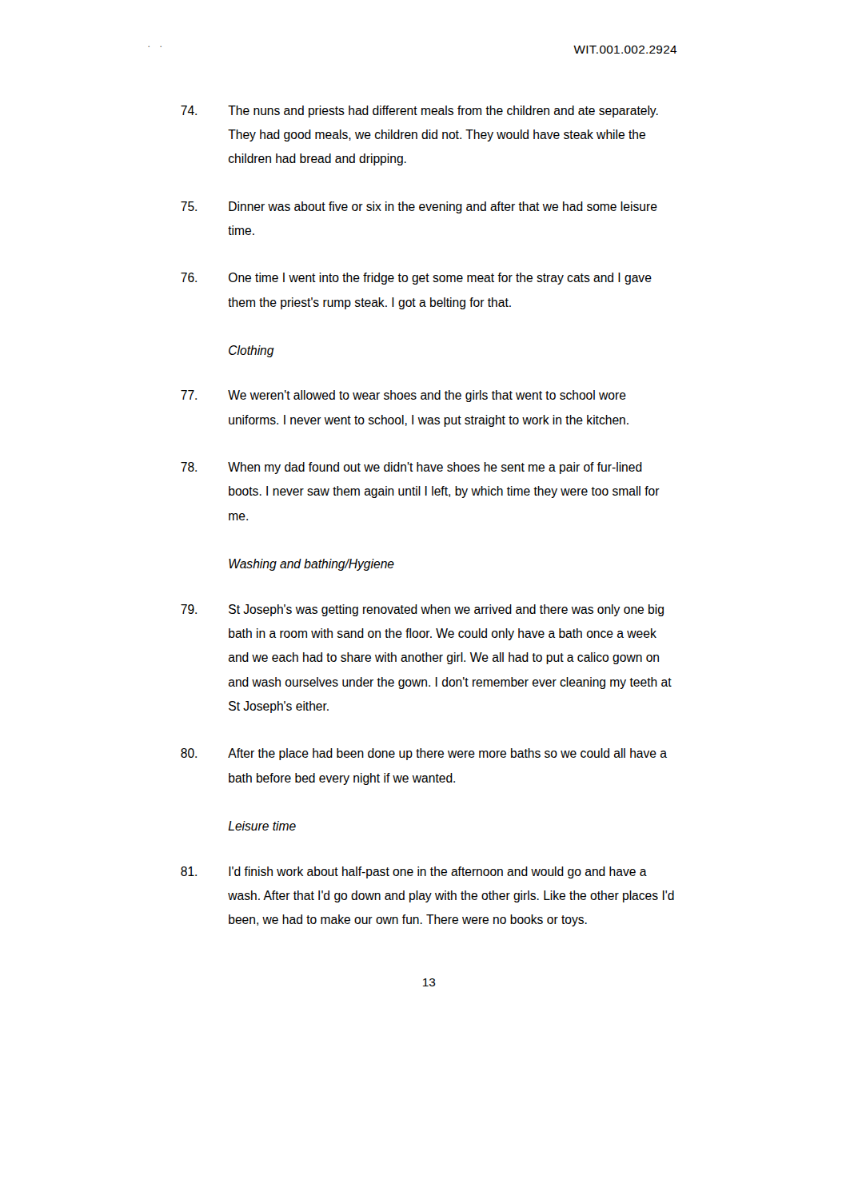. .
WIT.001.002.2924
74. The nuns and priests had different meals from the children and ate separately. They had good meals, we children did not. They would have steak while the children had bread and dripping.
75. Dinner was about five or six in the evening and after that we had some leisure time.
76. One time I went into the fridge to get some meat for the stray cats and I gave them the priest's rump steak. I got a belting for that.
Clothing
77. We weren't allowed to wear shoes and the girls that went to school wore uniforms. I never went to school, I was put straight to work in the kitchen.
78. When my dad found out we didn't have shoes he sent me a pair of fur-lined boots. I never saw them again until I left, by which time they were too small for me.
Washing and bathing/Hygiene
79. St Joseph's was getting renovated when we arrived and there was only one big bath in a room with sand on the floor. We could only have a bath once a week and we each had to share with another girl. We all had to put a calico gown on and wash ourselves under the gown. I don't remember ever cleaning my teeth at St Joseph's either.
80. After the place had been done up there were more baths so we could all have a bath before bed every night if we wanted.
Leisure time
81. I'd finish work about half-past one in the afternoon and would go and have a wash. After that I'd go down and play with the other girls. Like the other places I'd been, we had to make our own fun. There were no books or toys.
13